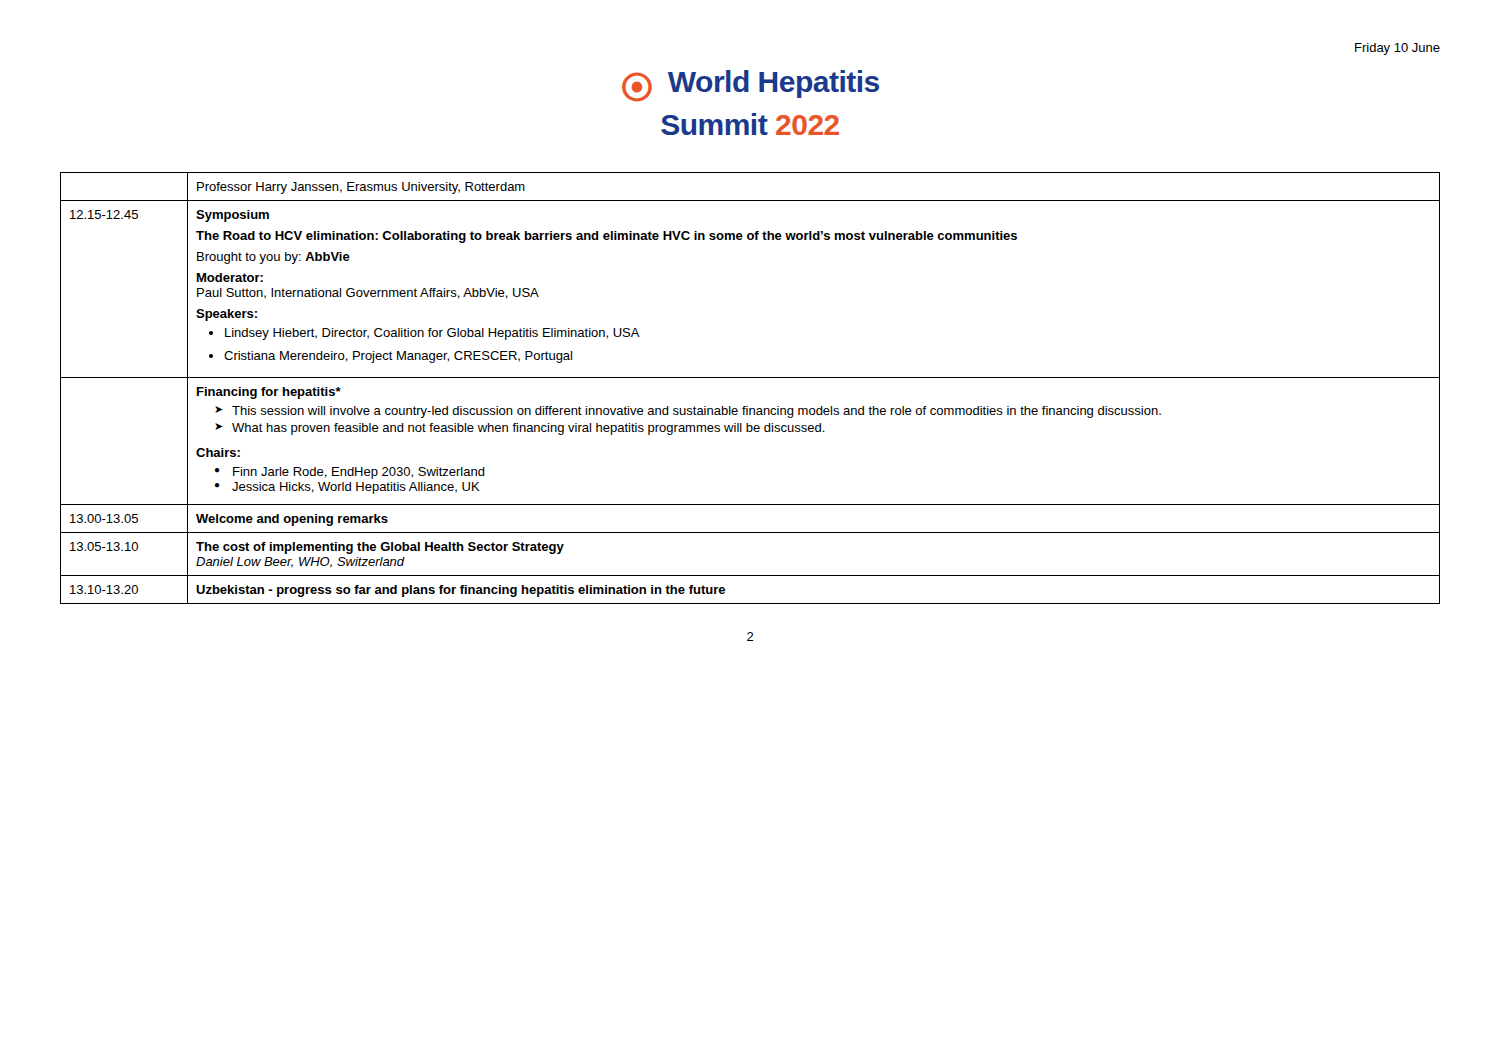Friday 10 June
⦿ World Hepatitis
Summit 2022
| | Professor Harry Janssen, Erasmus University, Rotterdam |
| 12.15-12.45 | Symposium The Road to HCV elimination: Collaborating to break barriers and eliminate HVC in some of the world’s most vulnerable communities Brought to you by: AbbVie Moderator: Paul Sutton, International Government Affairs, AbbVie, USA Speakers: Lindsey Hiebert, Director, Coalition for Global Hepatitis Elimination, USA Cristiana Merendeiro, Project Manager, CRESCER, Portugal |
| | Financing for hepatitis* This session will involve a country-led discussion on different innovative and sustainable financing models and the role of commodities in the financing discussion. What has proven feasible and not feasible when financing viral hepatitis programmes will be discussed. Chairs: Finn Jarle Rode, EndHep 2030, Switzerland Jessica Hicks, World Hepatitis Alliance, UK |
| 13.00-13.05 | Welcome and opening remarks |
| 13.05-13.10 | The cost of implementing the Global Health Sector Strategy Daniel Low Beer, WHO, Switzerland |
| 13.10-13.20 | Uzbekistan - progress so far and plans for financing hepatitis elimination in the future |
2